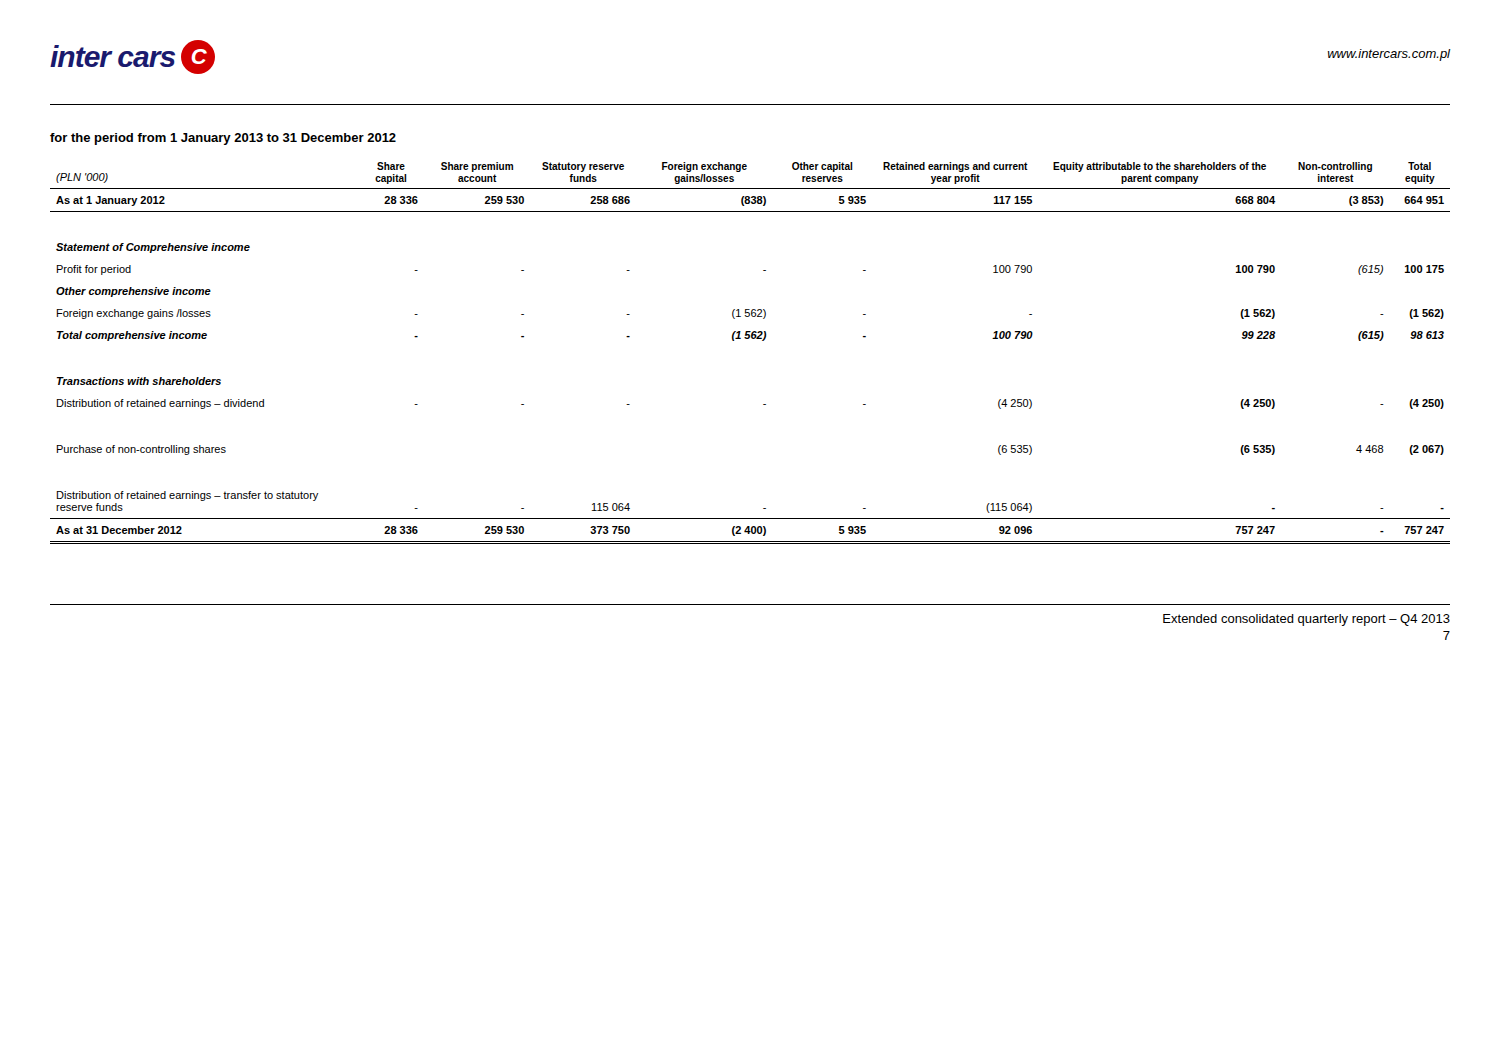inter cars C
www.intercars.com.pl
for the period from 1 January 2013 to 31 December 2012
| (PLN '000) | Share capital | Share premium account | Statutory reserve funds | Foreign exchange gains/losses | Other capital reserves | Retained earnings and current year profit | Equity attributable to the shareholders of the parent company | Non-controlling interest | Total equity |
| --- | --- | --- | --- | --- | --- | --- | --- | --- | --- |
| As at 1 January 2012 | 28 336 | 259 530 | 258 686 | (838) | 5 935 | 117 155 | 668 804 | (3 853) | 664 951 |
| Statement of Comprehensive income | |
| Profit for period | - | - | - | - | - | 100 790 | 100 790 | (615) | 100 175 |
| Other comprehensive income | |
| Foreign exchange gains /losses | - | - | - | (1 562) | - | - | (1 562) | - | (1 562) |
| Total comprehensive income | - | - | - | (1 562) | - | 100 790 | 99 228 | (615) | 98 613 |
| Transactions with shareholders | |
| Distribution of retained earnings – dividend | - | - | - | - | - | (4 250) | (4 250) | - | (4 250) |
| Purchase of non-controlling shares | | | | | | (6 535) | (6 535) | 4 468 | (2 067) |
| Distribution of retained earnings – transfer to statutory reserve funds | - | - | 115 064 | - | - | (115 064) | - | - | - |
| As at 31 December 2012 | 28 336 | 259 530 | 373 750 | (2 400) | 5 935 | 92 096 | 757 247 | - | 757 247 |
Extended consolidated quarterly report – Q4 2013 7